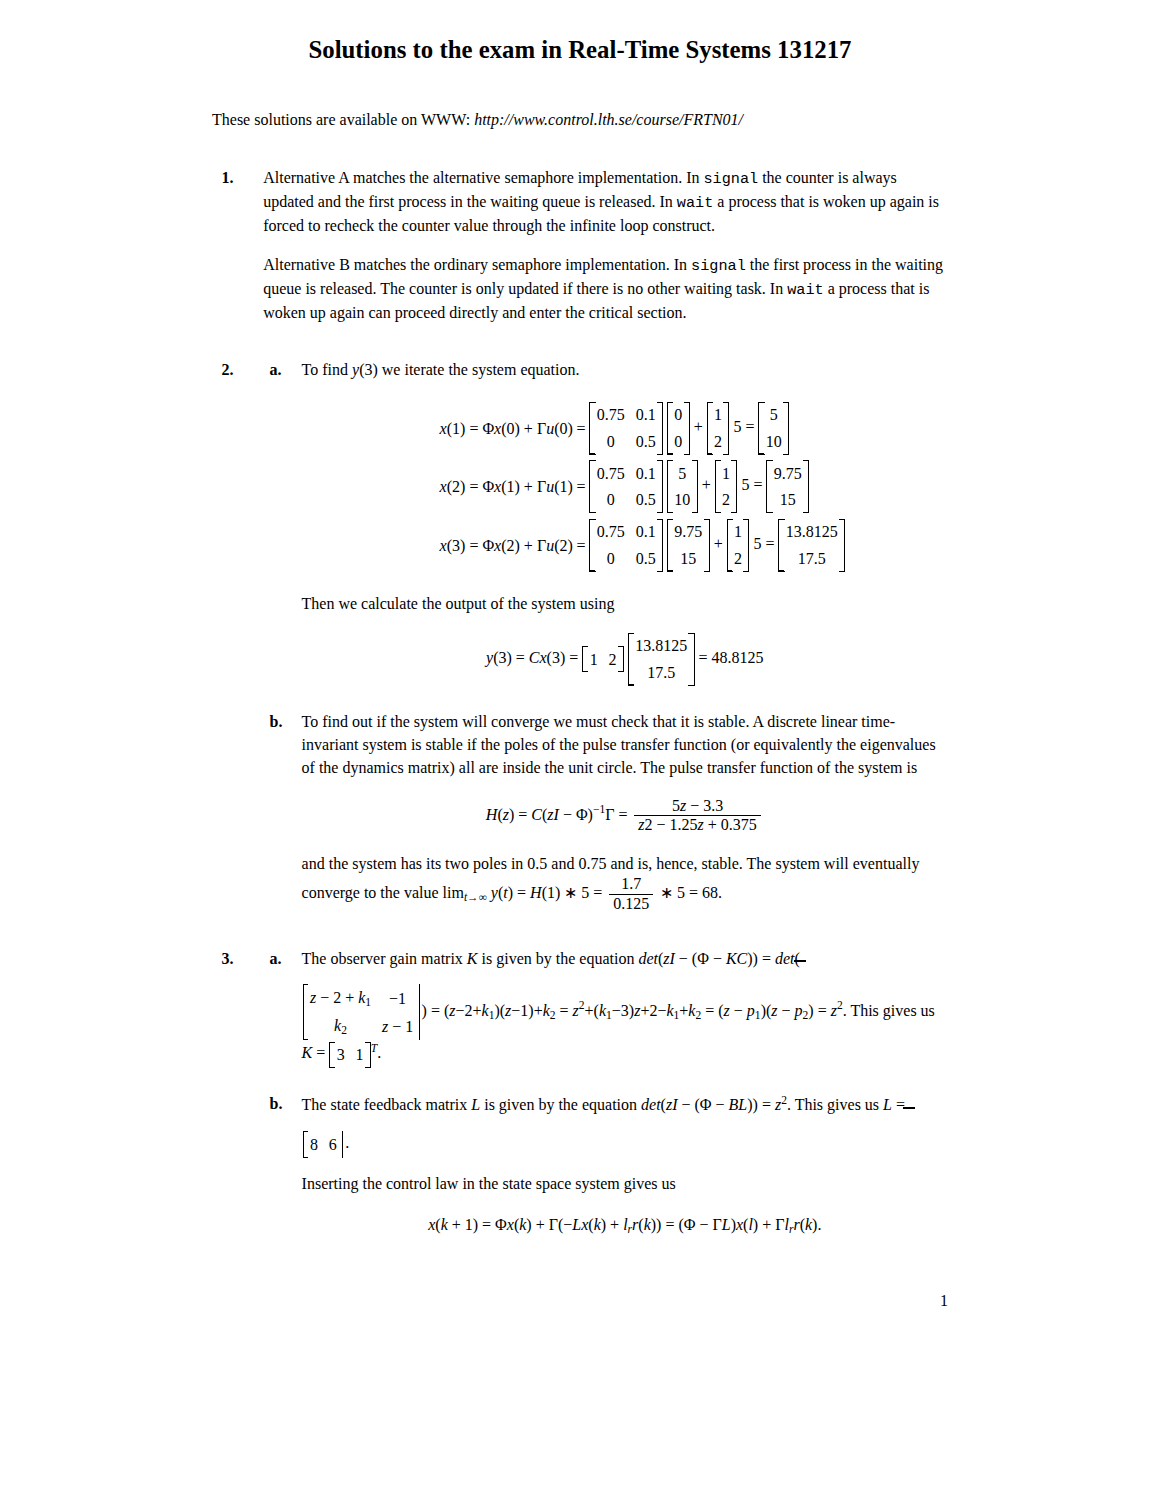Solutions to the exam in Real-Time Systems 131217
These solutions are available on WWW: http://www.control.lth.se/course/FRTN01/
Alternative A matches the alternative semaphore implementation. In signal the counter is always updated and the first process in the waiting queue is released. In wait a process that is woken up again is forced to recheck the counter value through the infinite loop construct.
Alternative B matches the ordinary semaphore implementation. In signal the first process in the waiting queue is released. The counter is only updated if there is no other waiting task. In wait a process that is woken up again can proceed directly and enter the critical section.
To find y(3) we iterate the system equation.
| x (1) = Φ x (0) + Γ u (0) | = | / 0.75 / 0.1 / / 0 / 0.5 / / 0 / / 0 / + / 1 / / 2 / 5 = / 5 / / 10 / |
| x (2) = Φ x (1) + Γ u (1) | = | / 0.75 / 0.1 / / 0 / 0.5 / / 5 / / 10 / + / 1 / / 2 / 5 = / 9.75 / / 15 / |
| x (3) = Φ x (2) + Γ u (2) | = | / 0.75 / 0.1 / / 0 / 0.5 / / 9.75 / / 15 / + / 1 / / 2 / 5 = / 13.8125 / / 17.5 / |
Then we calculate the output of the system using
y(3) = Cx(3) =
| 1 | 2 |
| 13.8125 |
| 17.5 |
= 48.8125
To find out if the system will converge we must check that it is stable. A discrete linear time-invariant system is stable if the poles of the pulse transfer function (or equivalently the eigenvalues of the dynamics matrix) all are inside the unit circle. The pulse transfer function of the system is
H(z) = C(zI − Φ)−1 Γ = 5z − 3.3 z2 − 1.25z + 0.375
and the system has its two poles in 0.5 and 0.75 and is, hence, stable. The system will eventually converge to the value limt→∞ y(t) = H(1) ∗ 5 = 1.70.125 ∗ 5 = 68.
The observer gain matrix K is given by the equation det(zI − (Φ − KC)) = det(
| z − 2 + k 1 | −1 |
| k 2 | z − 1 |
) = (z−2+k 1)(z−1)+k 2 = z 2+(k 1−3)z+2−k 1+k 2 = (z − p 1)(z − p 2) = z 2. This gives us K =
| 3 | 1 |
T.
The state feedback matrix L is given by the equation det(zI − (Φ − BL)) = z 2. This gives us L =
| 8 | 6 |
.
Inserting the control law in the state space system gives us
x(k + 1) = Φx(k) + Γ(−Lx(k) + lrr(k)) = (Φ − ΓL)x(l) + Γlrr(k).
1